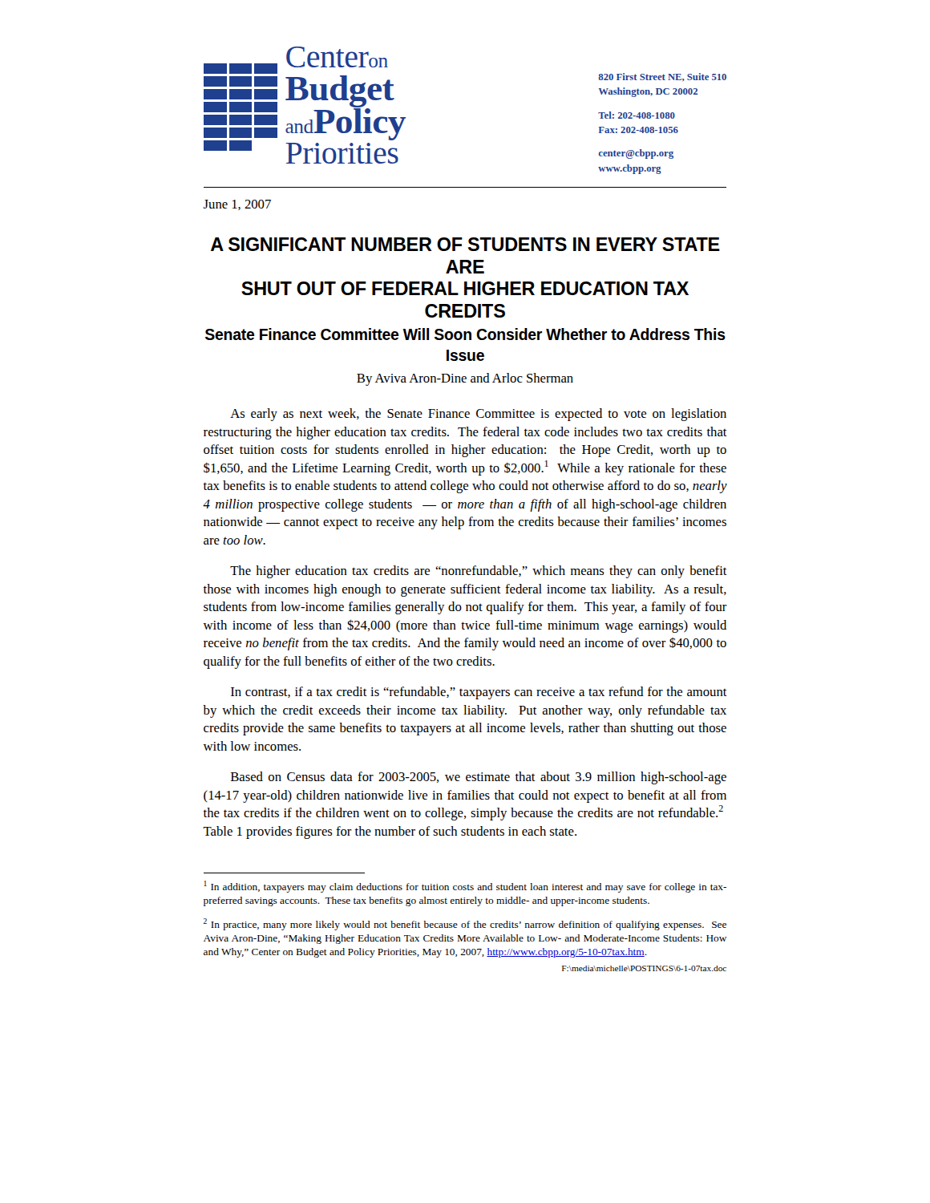Centeron
Budget
and Policy
Priorities
820 First Street NE, Suite 510
Washington, DC 20002
Tel: 202-408-1080
Fax: 202-408-1056
center@cbpp.org
www.cbpp.org
June 1, 2007
A SIGNIFICANT NUMBER OF STUDENTS IN EVERY STATE ARE
SHUT OUT OF FEDERAL HIGHER EDUCATION TAX CREDITS
Senate Finance Committee Will Soon Consider Whether to Address This Issue
By Aviva Aron-Dine and Arloc Sherman
As early as next week, the Senate Finance Committee is expected to vote on legislation restructuring the higher education tax credits. The federal tax code includes two tax credits that offset tuition costs for students enrolled in higher education: the Hope Credit, worth up to $1,650, and the Lifetime Learning Credit, worth up to $2,000.1 While a key rationale for these tax benefits is to enable students to attend college who could not otherwise afford to do so, nearly 4 million prospective college students — or more than a fifth of all high-school-age children nationwide — cannot expect to receive any help from the credits because their families’ incomes are too low.
The higher education tax credits are “nonrefundable,” which means they can only benefit those with incomes high enough to generate sufficient federal income tax liability. As a result, students from low-income families generally do not qualify for them. This year, a family of four with income of less than $24,000 (more than twice full-time minimum wage earnings) would receive no benefit from the tax credits. And the family would need an income of over $40,000 to qualify for the full benefits of either of the two credits.
In contrast, if a tax credit is “refundable,” taxpayers can receive a tax refund for the amount by which the credit exceeds their income tax liability. Put another way, only refundable tax credits provide the same benefits to taxpayers at all income levels, rather than shutting out those with low incomes.
Based on Census data for 2003-2005, we estimate that about 3.9 million high-school-age (14-17 year-old) children nationwide live in families that could not expect to benefit at all from the tax credits if the children went on to college, simply because the credits are not refundable.2 Table 1 provides figures for the number of such students in each state.
1 In addition, taxpayers may claim deductions for tuition costs and student loan interest and may save for college in tax-preferred savings accounts. These tax benefits go almost entirely to middle- and upper-income students.
2 In practice, many more likely would not benefit because of the credits’ narrow definition of qualifying expenses. See Aviva Aron-Dine, “Making Higher Education Tax Credits More Available to Low- and Moderate-Income Students: How and Why,” Center on Budget and Policy Priorities, May 10, 2007, http://www.cbpp.org/5-10-07tax.htm.
F:\media\michelle\POSTINGS\6-1-07tax.doc